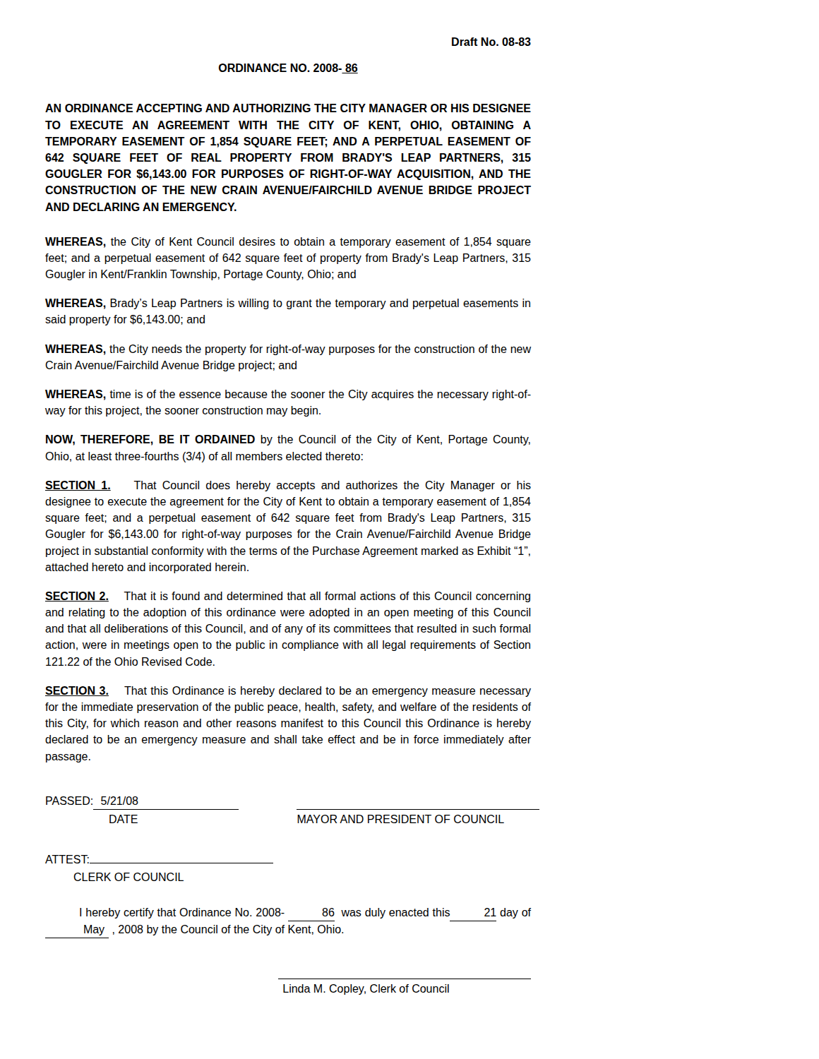Draft No. 08-83
ORDINANCE NO. 2008- 86
AN ORDINANCE ACCEPTING AND AUTHORIZING THE CITY MANAGER OR HIS DESIGNEE TO EXECUTE AN AGREEMENT WITH THE CITY OF KENT, OHIO, OBTAINING A TEMPORARY EASEMENT OF 1,854 SQUARE FEET; AND A PERPETUAL EASEMENT OF 642 SQUARE FEET OF REAL PROPERTY FROM BRADY'S LEAP PARTNERS, 315 GOUGLER FOR $6,143.00 FOR PURPOSES OF RIGHT-OF-WAY ACQUISITION, AND THE CONSTRUCTION OF THE NEW CRAIN AVENUE/FAIRCHILD AVENUE BRIDGE PROJECT AND DECLARING AN EMERGENCY.
WHEREAS, the City of Kent Council desires to obtain a temporary easement of 1,854 square feet; and a perpetual easement of 642 square feet of property from Brady's Leap Partners, 315 Gougler in Kent/Franklin Township, Portage County, Ohio; and
WHEREAS, Brady’s Leap Partners is willing to grant the temporary and perpetual easements in said property for $6,143.00; and
WHEREAS, the City needs the property for right-of-way purposes for the construction of the new Crain Avenue/Fairchild Avenue Bridge project; and
WHEREAS, time is of the essence because the sooner the City acquires the necessary right-of-way for this project, the sooner construction may begin.
NOW, THEREFORE, BE IT ORDAINED by the Council of the City of Kent, Portage County, Ohio, at least three-fourths (3/4) of all members elected thereto:
SECTION 1. That Council does hereby accepts and authorizes the City Manager or his designee to execute the agreement for the City of Kent to obtain a temporary easement of 1,854 square feet; and a perpetual easement of 642 square feet from Brady's Leap Partners, 315 Gougler for $6,143.00 for right-of-way purposes for the Crain Avenue/Fairchild Avenue Bridge project in substantial conformity with the terms of the Purchase Agreement marked as Exhibit “1”, attached hereto and incorporated herein.
SECTION 2. That it is found and determined that all formal actions of this Council concerning and relating to the adoption of this ordinance were adopted in an open meeting of this Council and that all deliberations of this Council, and of any of its committees that resulted in such formal action, were in meetings open to the public in compliance with all legal requirements of Section 121.22 of the Ohio Revised Code.
SECTION 3. That this Ordinance is hereby declared to be an emergency measure necessary for the immediate preservation of the public peace, health, safety, and welfare of the residents of this City, for which reason and other reasons manifest to this Council this Ordinance is hereby declared to be an emergency measure and shall take effect and be in force immediately after passage.
PASSED: 5/21/08
DATE
MAYOR AND PRESIDENT OF COUNCIL
ATTEST:
CLERK OF COUNCIL
I hereby certify that Ordinance No. 2008- 86 was duly enacted this21 day of May , 2008 by the Council of the City of Kent, Ohio.
Linda M. Copley, Clerk of Council